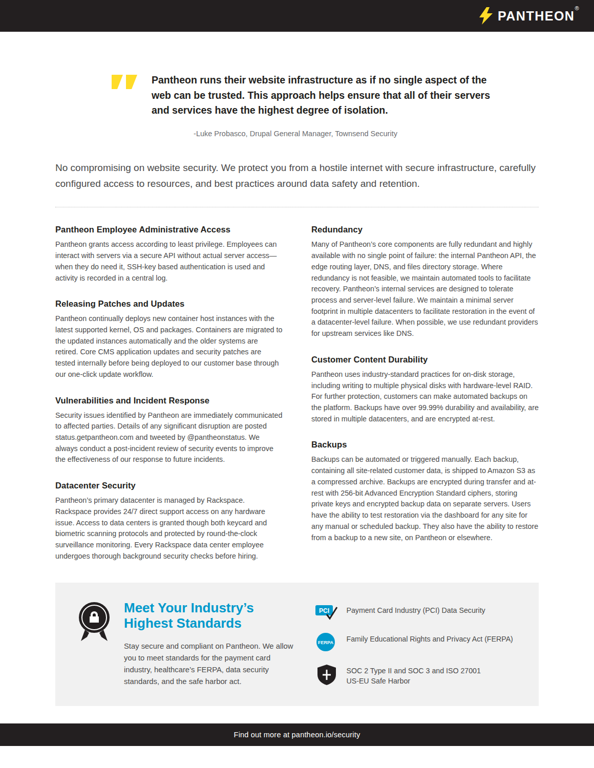PANTHEON®
Pantheon runs their website infrastructure as if no single aspect of the web can be trusted. This approach helps ensure that all of their servers and services have the highest degree of isolation.
-Luke Probasco, Drupal General Manager, Townsend Security
No compromising on website security. We protect you from a hostile internet with secure infrastructure, carefully configured access to resources, and best practices around data safety and retention.
Pantheon Employee Administrative Access
Pantheon grants access according to least privilege. Employees can interact with servers via a secure API without actual server access—when they do need it, SSH-key based authentication is used and activity is recorded in a central log.
Releasing Patches and Updates
Pantheon continually deploys new container host instances with the latest supported kernel, OS and packages. Containers are migrated to the updated instances automatically and the older systems are retired. Core CMS application updates and security patches are tested internally before being deployed to our customer base through our one-click update workflow.
Vulnerabilities and Incident Response
Security issues identified by Pantheon are immediately communicated to affected parties. Details of any significant disruption are posted status.getpantheon.com and tweeted by @pantheonstatus. We always conduct a post-incident review of security events to improve the effectiveness of our response to future incidents.
Datacenter Security
Pantheon’s primary datacenter is managed by Rackspace. Rackspace provides 24/7 direct support access on any hardware issue. Access to data centers is granted though both keycard and biometric scanning protocols and protected by round-the-clock surveillance monitoring. Every Rackspace data center employee undergoes thorough background security checks before hiring.
Redundancy
Many of Pantheon’s core components are fully redundant and highly available with no single point of failure: the internal Pantheon API, the edge routing layer, DNS, and files directory storage. Where redundancy is not feasible, we maintain automated tools to facilitate recovery. Pantheon’s internal services are designed to tolerate process and server-level failure. We maintain a minimal server footprint in multiple datacenters to facilitate restoration in the event of a datacenter-level failure. When possible, we use redundant providers for upstream services like DNS.
Customer Content Durability
Pantheon uses industry-standard practices for on-disk storage, including writing to multiple physical disks with hardware-level RAID. For further protection, customers can make automated backups on the platform. Backups have over 99.99% durability and availability, are stored in multiple datacenters, and are encrypted at-rest.
Backups
Backups can be automated or triggered manually. Each backup, containing all site-related customer data, is shipped to Amazon S3 as a compressed archive. Backups are encrypted during transfer and at-rest with 256-bit Advanced Encryption Standard ciphers, storing private keys and encrypted backup data on separate servers. Users have the ability to test restoration via the dashboard for any site for any manual or scheduled backup. They also have the ability to restore from a backup to a new site, on Pantheon or elsewhere.
Meet Your Industry’s
Highest Standards
Stay secure and compliant on Pantheon. We allow you to meet standards for the payment card industry, healthcare’s FERPA, data security standards, and the safe harbor act.
PCI
Payment Card Industry (PCI) Data Security
FERPA
Family Educational Rights and Privacy Act (FERPA)
SOC 2 Type II and SOC 3 and ISO 27001
US-EU Safe Harbor
Find out more at pantheon.io/security